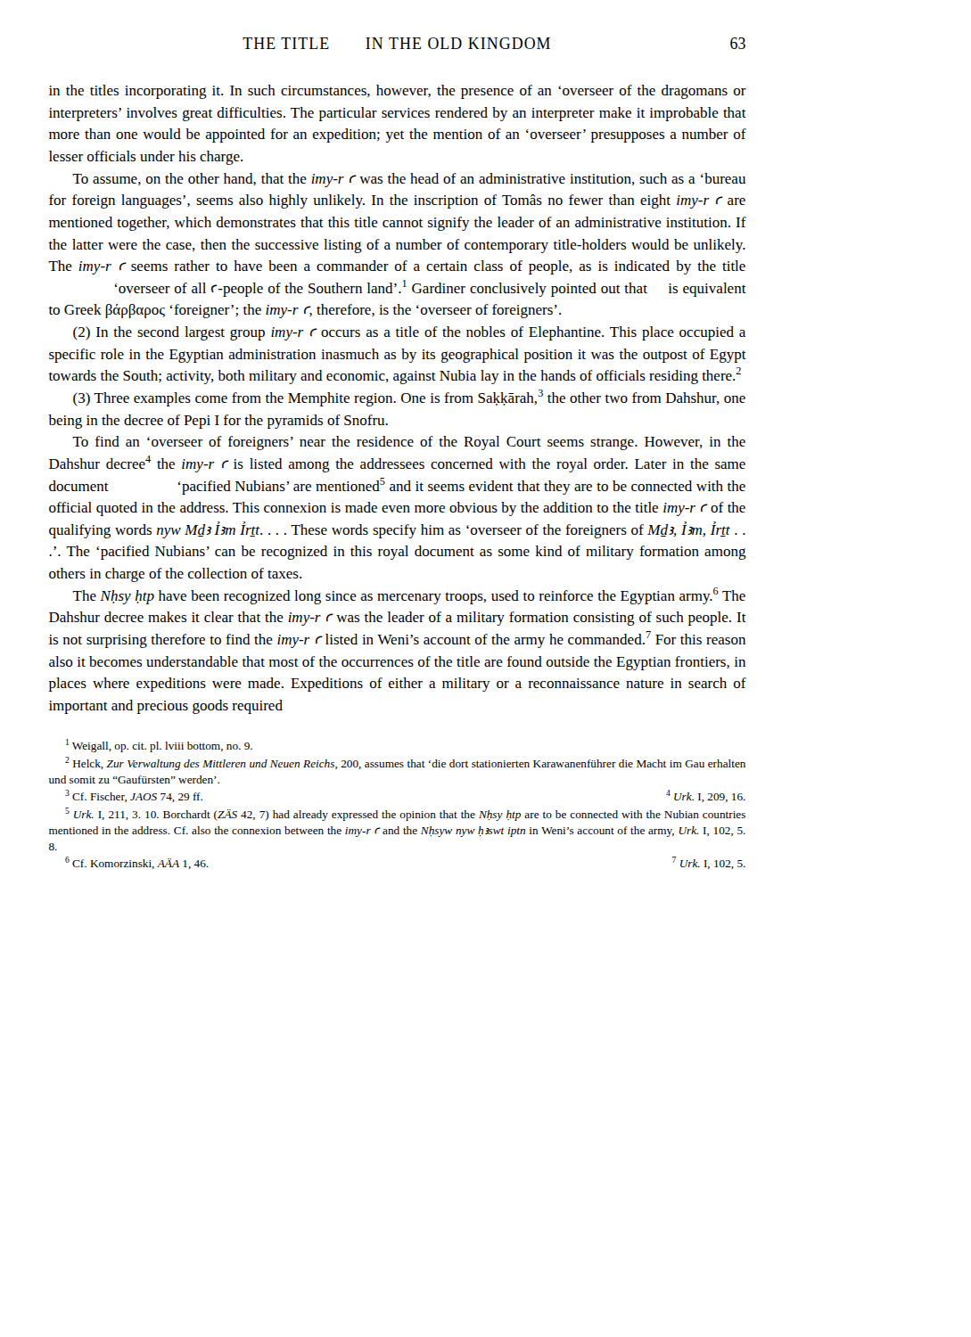THE TITLE 𓌡𓂝 IN THE OLD KINGDOM 63
in the titles incorporating it. In such circumstances, however, the presence of an ‘overseer of the dragomans or interpreters’ involves great difficulties. The particular services rendered by an interpreter make it improbable that more than one would be appointed for an expedition; yet the mention of an ‘overseer’ presupposes a number of lesser officials under his charge.
To assume, on the other hand, that the imy-r ꜥ was the head of an administrative institution, such as a ‘bureau for foreign languages’, seems also highly unlikely. In the inscription of Tomâs no fewer than eight imy-r ꜥ are mentioned together, which demonstrates that this title cannot signify the leader of an administrative institution. If the latter were the case, then the successive listing of a number of contemporary title-holders would be unlikely. The imy-r ꜥ seems rather to have been a commander of a certain class of people, as is indicated by the title 𓌡𓂝𓀀𓏤𓈉 ‘overseer of all ꜥ-people of the Southern land’.1 Gardiner conclusively pointed out that 𓂝 is equivalent to Greek βάρβαρος ‘foreigner’; the imy-r ꜥ, therefore, is the ‘overseer of foreigners’.
(2) In the second largest group imy-r ꜥ occurs as a title of the nobles of Elephantine. This place occupied a specific role in the Egyptian administration inasmuch as by its geographical position it was the outpost of Egypt towards the South; activity, both military and economic, against Nubia lay in the hands of officials residing there.2
(3) Three examples come from the Memphite region. One is from Saḳḳārah,3 the other two from Dahshur, one being in the decree of Pepi I for the pyramids of Snofru.
To find an ‘overseer of foreigners’ near the residence of the Royal Court seems strange. However, in the Dahshur decree4 the imy-r ꜥ is listed among the addressees concerned with the royal order. Later in the same document 𓈖𓎛𓋴𓇋𓅱 ‘pacified Nubians’ are mentioned5 and it seems evident that they are to be connected with the official quoted in the address. This connexion is made even more obvious by the addition to the title imy-r ꜥ of the qualifying words nyw Mḏꜣ Ỉꜣm Ỉrṯt. . . . These words specify him as ‘overseer of the foreigners of Mḏꜣ, Ỉꜣm, Ỉrṯt . . .’. The ‘pacified Nubians’ can be recognized in this royal document as some kind of military formation among others in charge of the collection of taxes.
The Nḥsy ḥtp have been recognized long since as mercenary troops, used to reinforce the Egyptian army.6 The Dahshur decree makes it clear that the imy-r ꜥ was the leader of a military formation consisting of such people. It is not surprising therefore to find the imy-r ꜥ listed in Weni’s account of the army he commanded.7 For this reason also it becomes understandable that most of the occurrences of the title are found outside the Egyptian frontiers, in places where expeditions were made. Expeditions of either a military or a reconnaissance nature in search of important and precious goods required
1 Weigall, op. cit. pl. lviii bottom, no. 9.
2 Helck, Zur Verwaltung des Mittleren und Neuen Reichs, 200, assumes that ‘die dort stationierten Karawanenführer die Macht im Gau erhalten und somit zu “Gaufürsten” werden’.
4 Urk. I, 209, 16.3 Cf. Fischer, JAOS 74, 29 ff.
5 Urk. I, 211, 3. 10. Borchardt (ZÄS 42, 7) had already expressed the opinion that the Nḥsy ḥtp are to be connected with the Nubian countries mentioned in the address. Cf. also the connexion between the imy-r ꜥ and the Nḥsyw nyw ḥꜣswt iptn in Weni’s account of the army, Urk. I, 102, 5. 8.
7 Urk. I, 102, 5.6 Cf. Komorzinski, AÄA 1, 46.